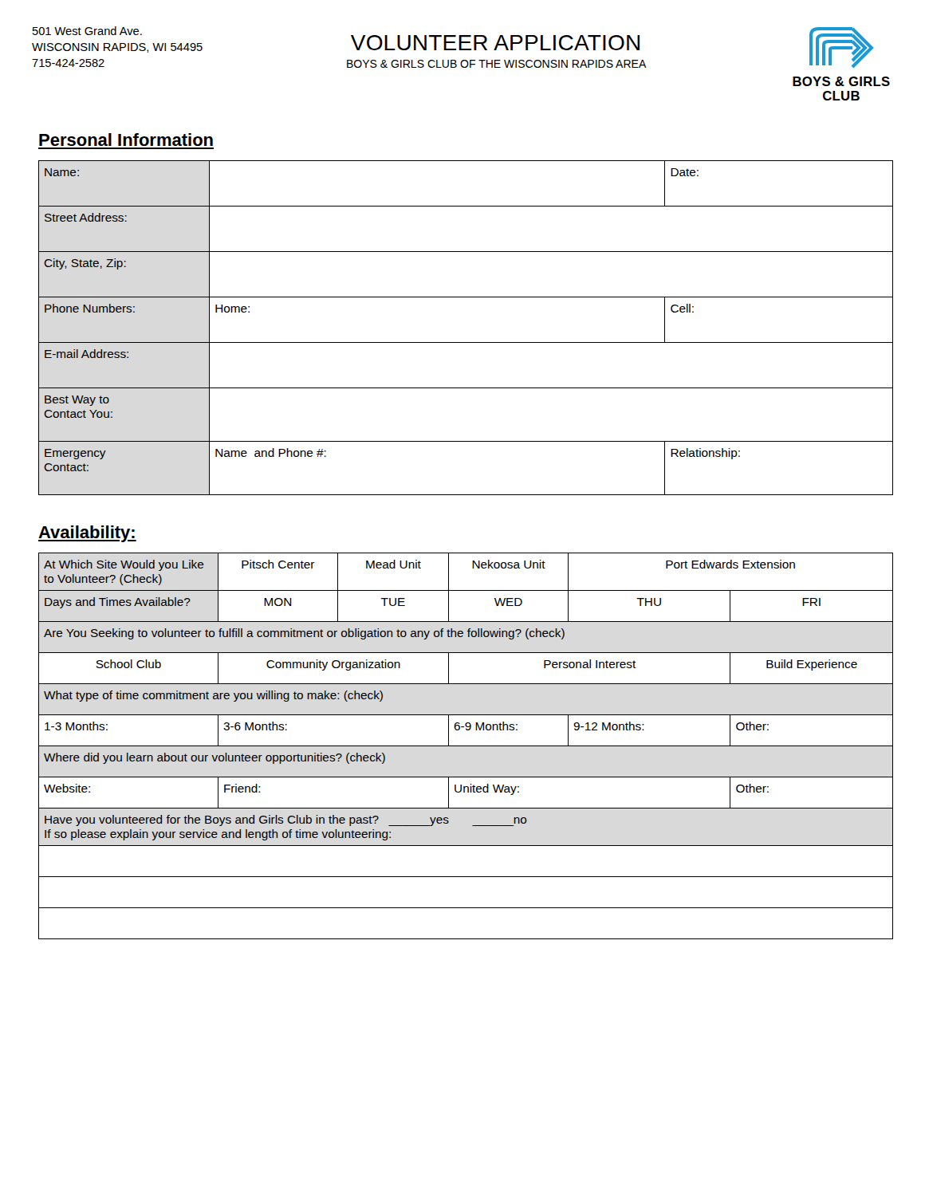501 West Grand Ave.
WISCONSIN RAPIDS, WI 54495
715-424-2582
VOLUNTEER APPLICATION
BOYS & GIRLS CLUB OF THE WISCONSIN RAPIDS AREA
BOYS & GIRLS
CLUB
Personal Information
| Name: | | Date: |
| Street Address: | |
| City, State, Zip: | |
| Phone Numbers: | Home: | Cell: |
| E-mail Address: | |
| Best Way to Contact You: | |
| Emergency Contact: | Name and Phone #: | Relationship: |
Availability:
| At Which Site Would you Like to Volunteer? (Check) | Pitsch Center | Mead Unit | Nekoosa Unit | Port Edwards Extension |
| Days and Times Available? | MON | TUE | WED | THU | FRI |
| Are You Seeking to volunteer to fulfill a commitment or obligation to any of the following? (check) |
| School Club | Community Organization | Personal Interest | Build Experience |
| What type of time commitment are you willing to make: (check) |
| 1-3 Months: | 3-6 Months: | 6-9 Months: | 9-12 Months: | Other: |
| Where did you learn about our volunteer opportunities? (check) |
| Website: | Friend: | United Way: | Other: |
| Have you volunteered for the Boys and Girls Club in the past? ______yes ______no If so please explain your service and length of time volunteering: |